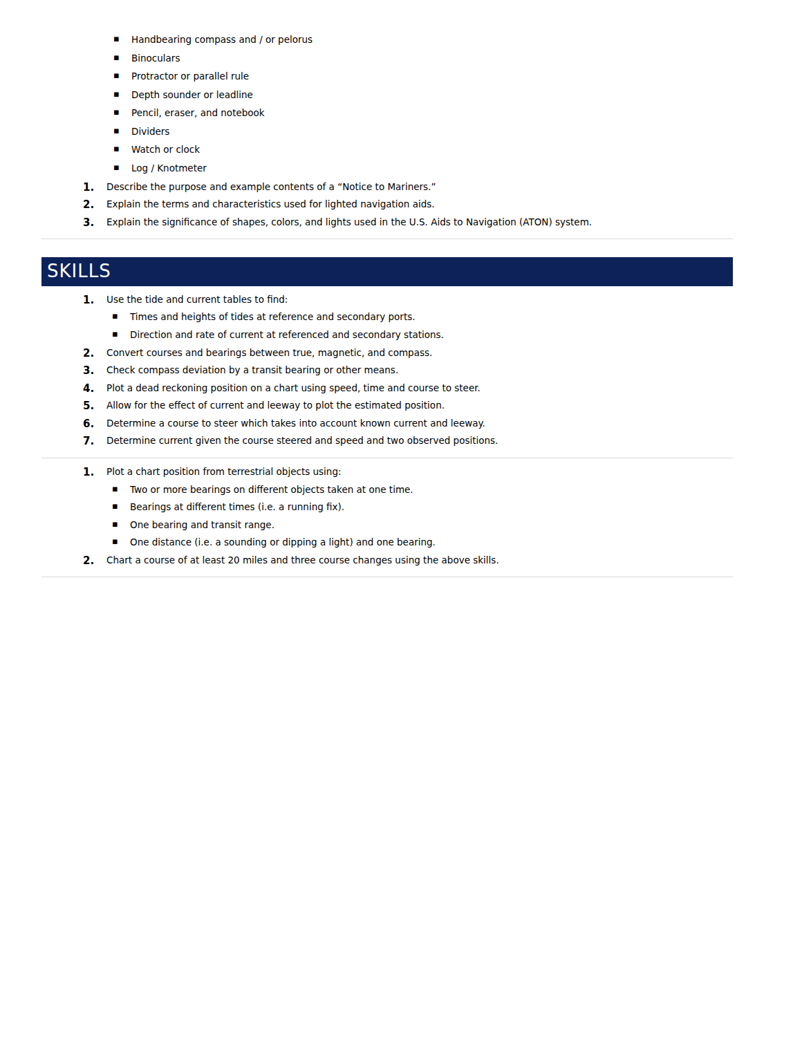Handbearing compass and / or pelorus
Binoculars
Protractor or parallel rule
Depth sounder or leadline
Pencil, eraser, and notebook
Dividers
Watch or clock
Log / Knotmeter
Describe the purpose and example contents of a “Notice to Mariners.”
Explain the terms and characteristics used for lighted navigation aids.
Explain the significance of shapes, colors, and lights used in the U.S. Aids to Navigation (ATON) system.
SKILLS
Use the tide and current tables to find:
Times and heights of tides at reference and secondary ports.
Direction and rate of current at referenced and secondary stations.
Convert courses and bearings between true, magnetic, and compass.
Check compass deviation by a transit bearing or other means.
Plot a dead reckoning position on a chart using speed, time and course to steer.
Allow for the effect of current and leeway to plot the estimated position.
Determine a course to steer which takes into account known current and leeway.
Determine current given the course steered and speed and two observed positions.
Plot a chart position from terrestrial objects using:
Two or more bearings on different objects taken at one time.
Bearings at different times (i.e. a running fix).
One bearing and transit range.
One distance (i.e. a sounding or dipping a light) and one bearing.
Chart a course of at least 20 miles and three course changes using the above skills.